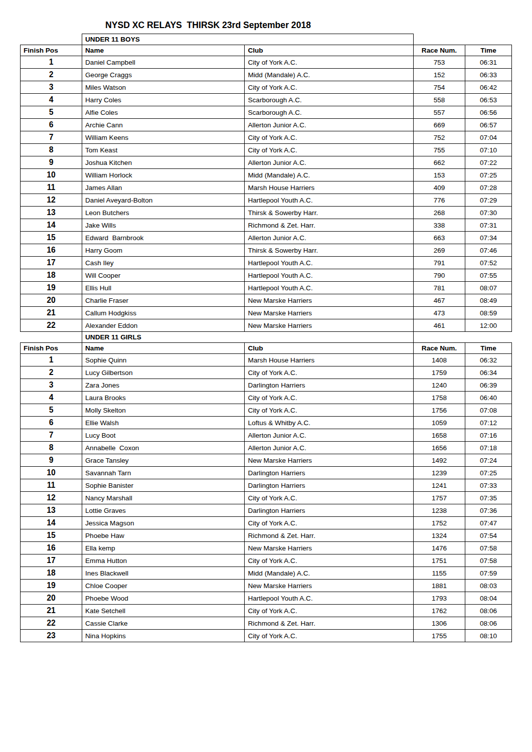NYSD XC RELAYS THIRSK 23rd September 2018
| | UNDER 11 BOYS | | |
| Finish Pos | Name | Club | Race Num. | Time |
| 1 | Daniel Campbell | City of York A.C. | 753 | 06:31 |
| 2 | George Craggs | Midd (Mandale) A.C. | 152 | 06:33 |
| 3 | Miles Watson | City of York A.C. | 754 | 06:42 |
| 4 | Harry Coles | Scarborough A.C. | 558 | 06:53 |
| 5 | Alfie Coles | Scarborough A.C. | 557 | 06:56 |
| 6 | Archie Cann | Allerton Junior A.C. | 669 | 06:57 |
| 7 | William Keens | City of York A.C. | 752 | 07:04 |
| 8 | Tom Keast | City of York A.C. | 755 | 07:10 |
| 9 | Joshua Kitchen | Allerton Junior A.C. | 662 | 07:22 |
| 10 | William Horlock | Midd (Mandale) A.C. | 153 | 07:25 |
| 11 | James Allan | Marsh House Harriers | 409 | 07:28 |
| 12 | Daniel Aveyard-Bolton | Hartlepool Youth A.C. | 776 | 07:29 |
| 13 | Leon Butchers | Thirsk & Sowerby Harr. | 268 | 07:30 |
| 14 | Jake Wills | Richmond & Zet. Harr. | 338 | 07:31 |
| 15 | Edward Barnbrook | Allerton Junior A.C. | 663 | 07:34 |
| 16 | Harry Goom | Thirsk & Sowerby Harr. | 269 | 07:46 |
| 17 | Cash Iley | Hartlepool Youth A.C. | 791 | 07:52 |
| 18 | Will Cooper | Hartlepool Youth A.C. | 790 | 07:55 |
| 19 | Ellis Hull | Hartlepool Youth A.C. | 781 | 08:07 |
| 20 | Charlie Fraser | New Marske Harriers | 467 | 08:49 |
| 21 | Callum Hodgkiss | New Marske Harriers | 473 | 08:59 |
| 22 | Alexander Eddon | New Marske Harriers | 461 | 12:00 |
| | UNDER 11 GIRLS | | |
| Finish Pos | Name | Club | Race Num. | Time |
| 1 | Sophie Quinn | Marsh House Harriers | 1408 | 06:32 |
| 2 | Lucy Gilbertson | City of York A.C. | 1759 | 06:34 |
| 3 | Zara Jones | Darlington Harriers | 1240 | 06:39 |
| 4 | Laura Brooks | City of York A.C. | 1758 | 06:40 |
| 5 | Molly Skelton | City of York A.C. | 1756 | 07:08 |
| 6 | Ellie Walsh | Loftus & Whitby A.C. | 1059 | 07:12 |
| 7 | Lucy Boot | Allerton Junior A.C. | 1658 | 07:16 |
| 8 | Annabelle Coxon | Allerton Junior A.C. | 1656 | 07:18 |
| 9 | Grace Tansley | New Marske Harriers | 1492 | 07:24 |
| 10 | Savannah Tarn | Darlington Harriers | 1239 | 07:25 |
| 11 | Sophie Banister | Darlington Harriers | 1241 | 07:33 |
| 12 | Nancy Marshall | City of York A.C. | 1757 | 07:35 |
| 13 | Lottie Graves | Darlington Harriers | 1238 | 07:36 |
| 14 | Jessica Magson | City of York A.C. | 1752 | 07:47 |
| 15 | Phoebe Haw | Richmond & Zet. Harr. | 1324 | 07:54 |
| 16 | Ella kemp | New Marske Harriers | 1476 | 07:58 |
| 17 | Emma Hutton | City of York A.C. | 1751 | 07:58 |
| 18 | Ines Blackwell | Midd (Mandale) A.C. | 1155 | 07:59 |
| 19 | Chloe Cooper | New Marske Harriers | 1881 | 08:03 |
| 20 | Phoebe Wood | Hartlepool Youth A.C. | 1793 | 08:04 |
| 21 | Kate Setchell | City of York A.C. | 1762 | 08:06 |
| 22 | Cassie Clarke | Richmond & Zet. Harr. | 1306 | 08:06 |
| 23 | Nina Hopkins | City of York A.C. | 1755 | 08:10 |